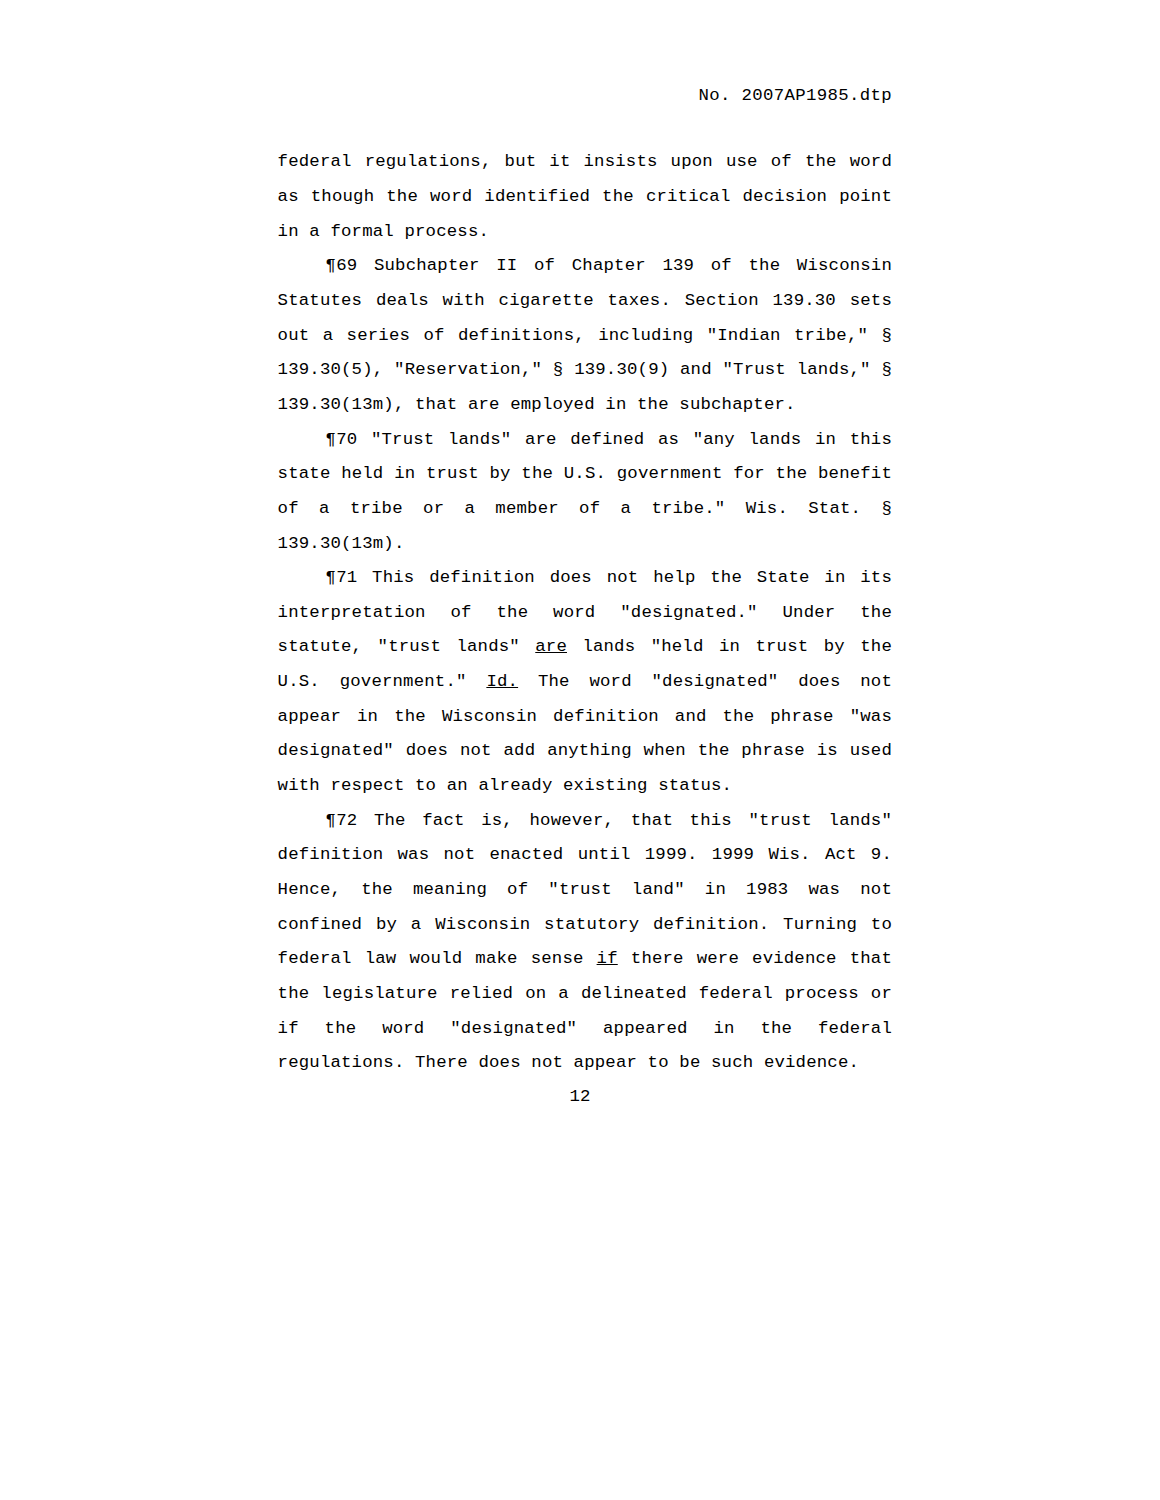No. 2007AP1985.dtp
federal regulations, but it insists upon use of the word as though the word identified the critical decision point in a formal process.
¶69 Subchapter II of Chapter 139 of the Wisconsin Statutes deals with cigarette taxes. Section 139.30 sets out a series of definitions, including "Indian tribe," § 139.30(5), "Reservation," § 139.30(9) and "Trust lands," § 139.30(13m), that are employed in the subchapter.
¶70 "Trust lands" are defined as "any lands in this state held in trust by the U.S. government for the benefit of a tribe or a member of a tribe." Wis. Stat. § 139.30(13m).
¶71 This definition does not help the State in its interpretation of the word "designated." Under the statute, "trust lands" are lands "held in trust by the U.S. government." Id. The word "designated" does not appear in the Wisconsin definition and the phrase "was designated" does not add anything when the phrase is used with respect to an already existing status.
¶72 The fact is, however, that this "trust lands" definition was not enacted until 1999. 1999 Wis. Act 9. Hence, the meaning of "trust land" in 1983 was not confined by a Wisconsin statutory definition. Turning to federal law would make sense if there were evidence that the legislature relied on a delineated federal process or if the word "designated" appeared in the federal regulations. There does not appear to be such evidence.
12